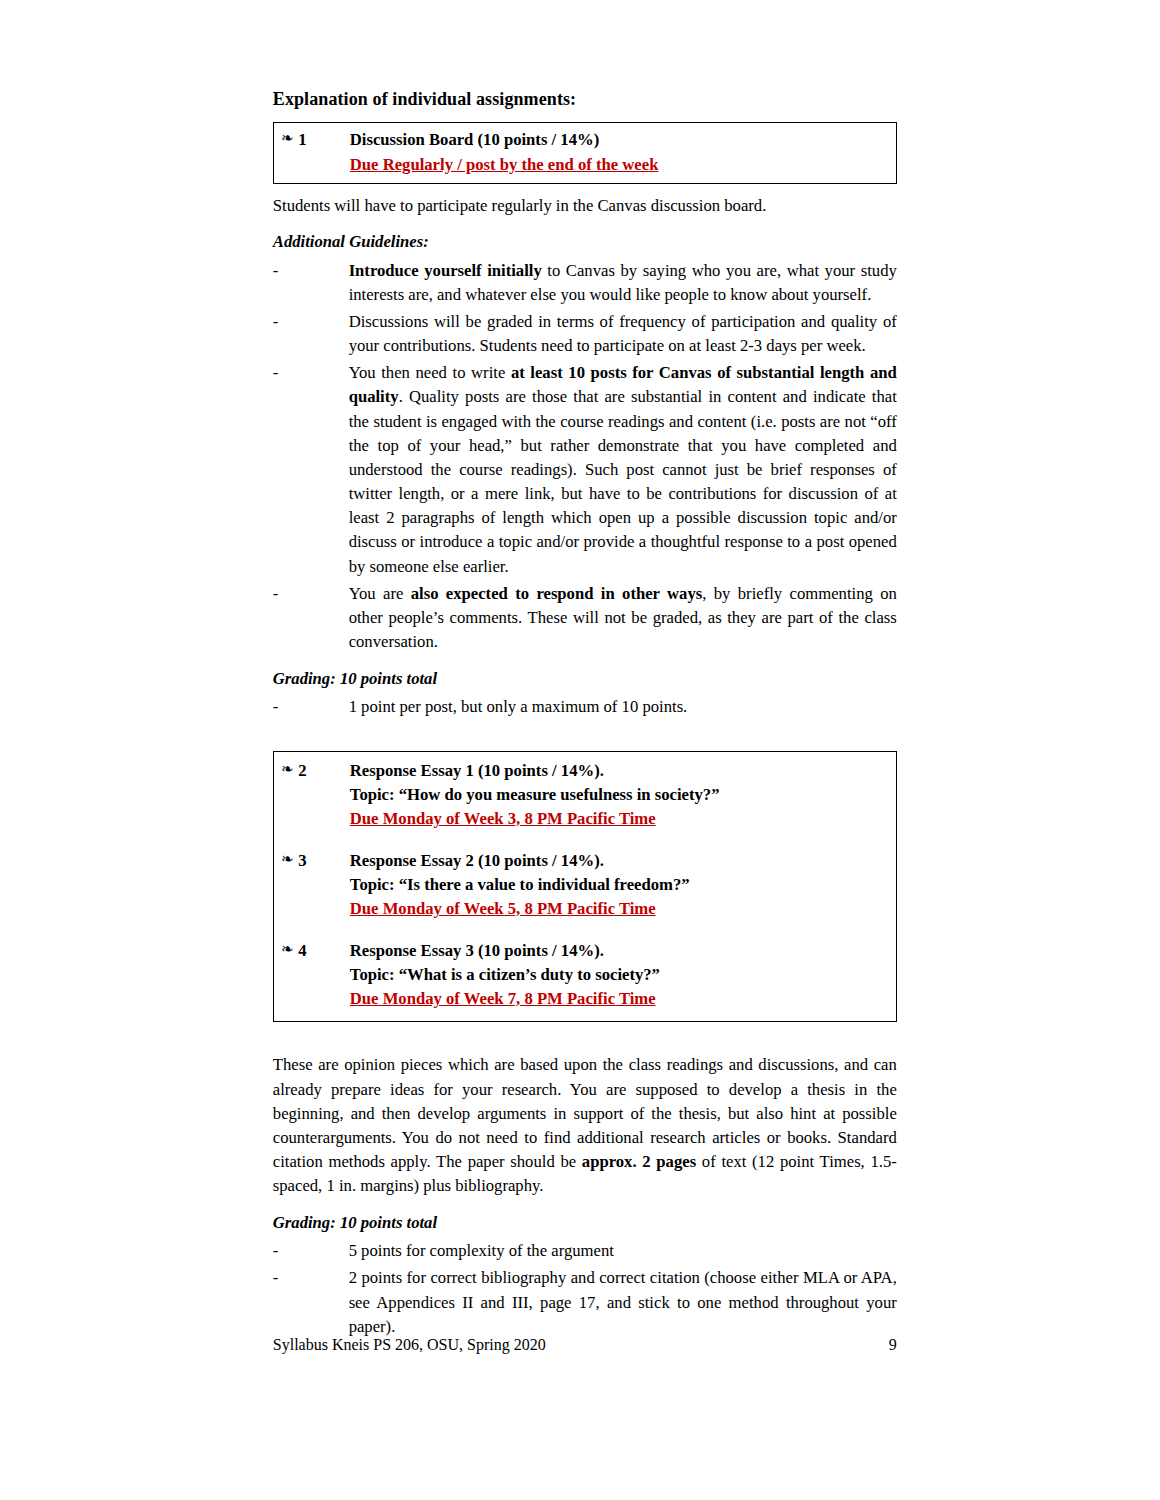Explanation of individual assignments:
| ❧ | 1 | Discussion Board (10 points / 14%) |
| | | Due Regularly / post by the end of the week |
Students will have to participate regularly in the Canvas discussion board.
Additional Guidelines:
Introduce yourself initially to Canvas by saying who you are, what your study interests are, and whatever else you would like people to know about yourself.
Discussions will be graded in terms of frequency of participation and quality of your contributions. Students need to participate on at least 2-3 days per week.
You then need to write at least 10 posts for Canvas of substantial length and quality. Quality posts are those that are substantial in content and indicate that the student is engaged with the course readings and content (i.e. posts are not “off the top of your head,” but rather demonstrate that you have completed and understood the course readings). Such post cannot just be brief responses of twitter length, or a mere link, but have to be contributions for discussion of at least 2 paragraphs of length which open up a possible discussion topic and/or discuss or introduce a topic and/or provide a thoughtful response to a post opened by someone else earlier.
You are also expected to respond in other ways, by briefly commenting on other people’s comments. These will not be graded, as they are part of the class conversation.
Grading: 10 points total
1 point per post, but only a maximum of 10 points.
| ❧ | 2 | Response Essay 1 (10 points / 14%). |
| | | Topic: “How do you measure usefulness in society?” |
| | | Due Monday of Week 3, 8 PM Pacific Time |
| ❧ | 3 | Response Essay 2 (10 points / 14%). |
| | | Topic: “Is there a value to individual freedom?” |
| | | Due Monday of Week 5, 8 PM Pacific Time |
| ❧ | 4 | Response Essay 3 (10 points / 14%). |
| | | Topic: “What is a citizen’s duty to society?” |
| | | Due Monday of Week 7, 8 PM Pacific Time |
These are opinion pieces which are based upon the class readings and discussions, and can already prepare ideas for your research. You are supposed to develop a thesis in the beginning, and then develop arguments in support of the thesis, but also hint at possible counterarguments. You do not need to find additional research articles or books. Standard citation methods apply. The paper should be approx. 2 pages of text (12 point Times, 1.5-spaced, 1 in. margins) plus bibliography.
Grading: 10 points total
5 points for complexity of the argument
2 points for correct bibliography and correct citation (choose either MLA or APA, see Appendices II and III, page 17, and stick to one method throughout your paper).
Syllabus Kneis PS 206, OSU, Spring 2020 9